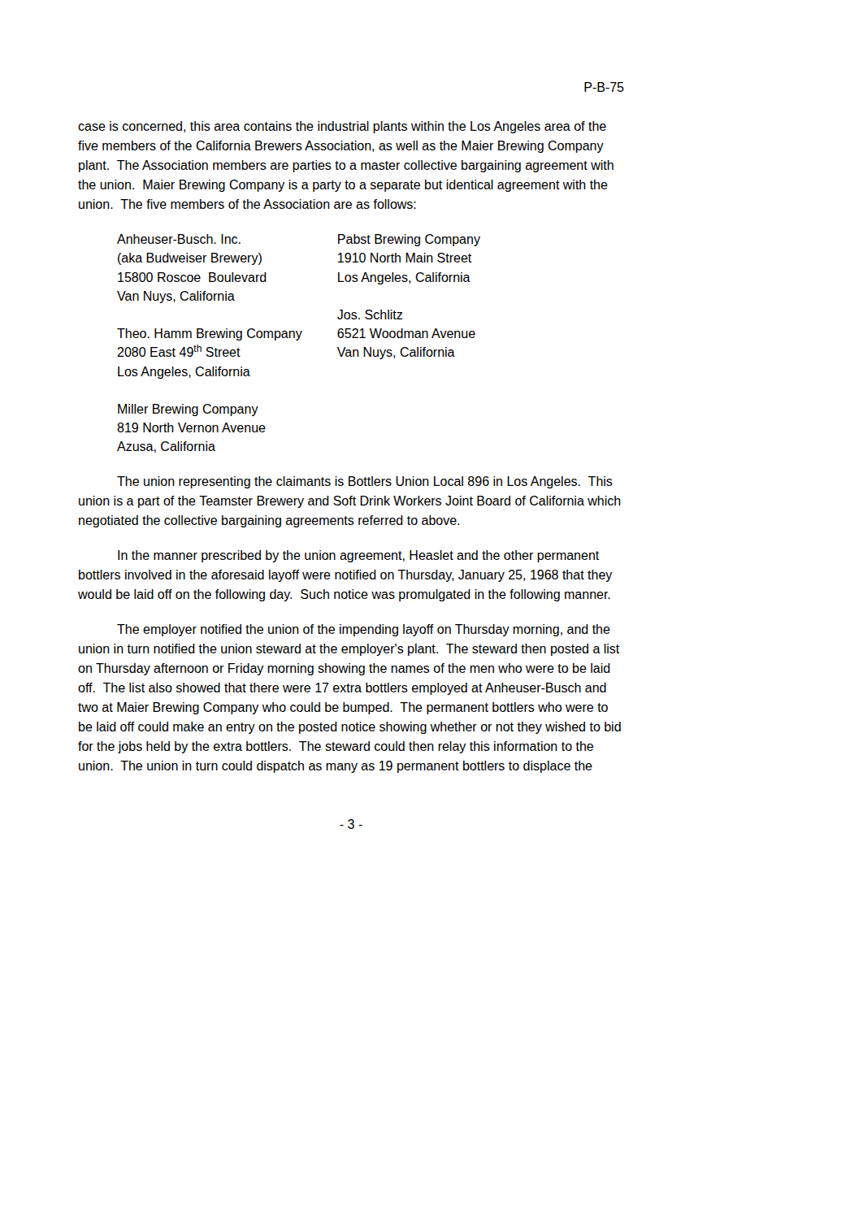P-B-75
case is concerned, this area contains the industrial plants within the Los Angeles area of the five members of the California Brewers Association, as well as the Maier Brewing Company plant. The Association members are parties to a master collective bargaining agreement with the union. Maier Brewing Company is a party to a separate but identical agreement with the union. The five members of the Association are as follows:
| Anheuser-Busch. Inc. (aka Budweiser Brewery) 15800 Roscoe Boulevard Van Nuys, California | Pabst Brewing Company 1910 North Main Street Los Angeles, California |
| Theo. Hamm Brewing Company 2080 East 49 th Street Los Angeles, California | Jos. Schlitz 6521 Woodman Avenue Van Nuys, California |
| Miller Brewing Company 819 North Vernon Avenue Azusa, California | |
The union representing the claimants is Bottlers Union Local 896 in Los Angeles. This union is a part of the Teamster Brewery and Soft Drink Workers Joint Board of California which negotiated the collective bargaining agreements referred to above.
In the manner prescribed by the union agreement, Heaslet and the other permanent bottlers involved in the aforesaid layoff were notified on Thursday, January 25, 1968 that they would be laid off on the following day. Such notice was promulgated in the following manner.
The employer notified the union of the impending layoff on Thursday morning, and the union in turn notified the union steward at the employer's plant. The steward then posted a list on Thursday afternoon or Friday morning showing the names of the men who were to be laid off. The list also showed that there were 17 extra bottlers employed at Anheuser-Busch and two at Maier Brewing Company who could be bumped. The permanent bottlers who were to be laid off could make an entry on the posted notice showing whether or not they wished to bid for the jobs held by the extra bottlers. The steward could then relay this information to the union. The union in turn could dispatch as many as 19 permanent bottlers to displace the
- 3 -